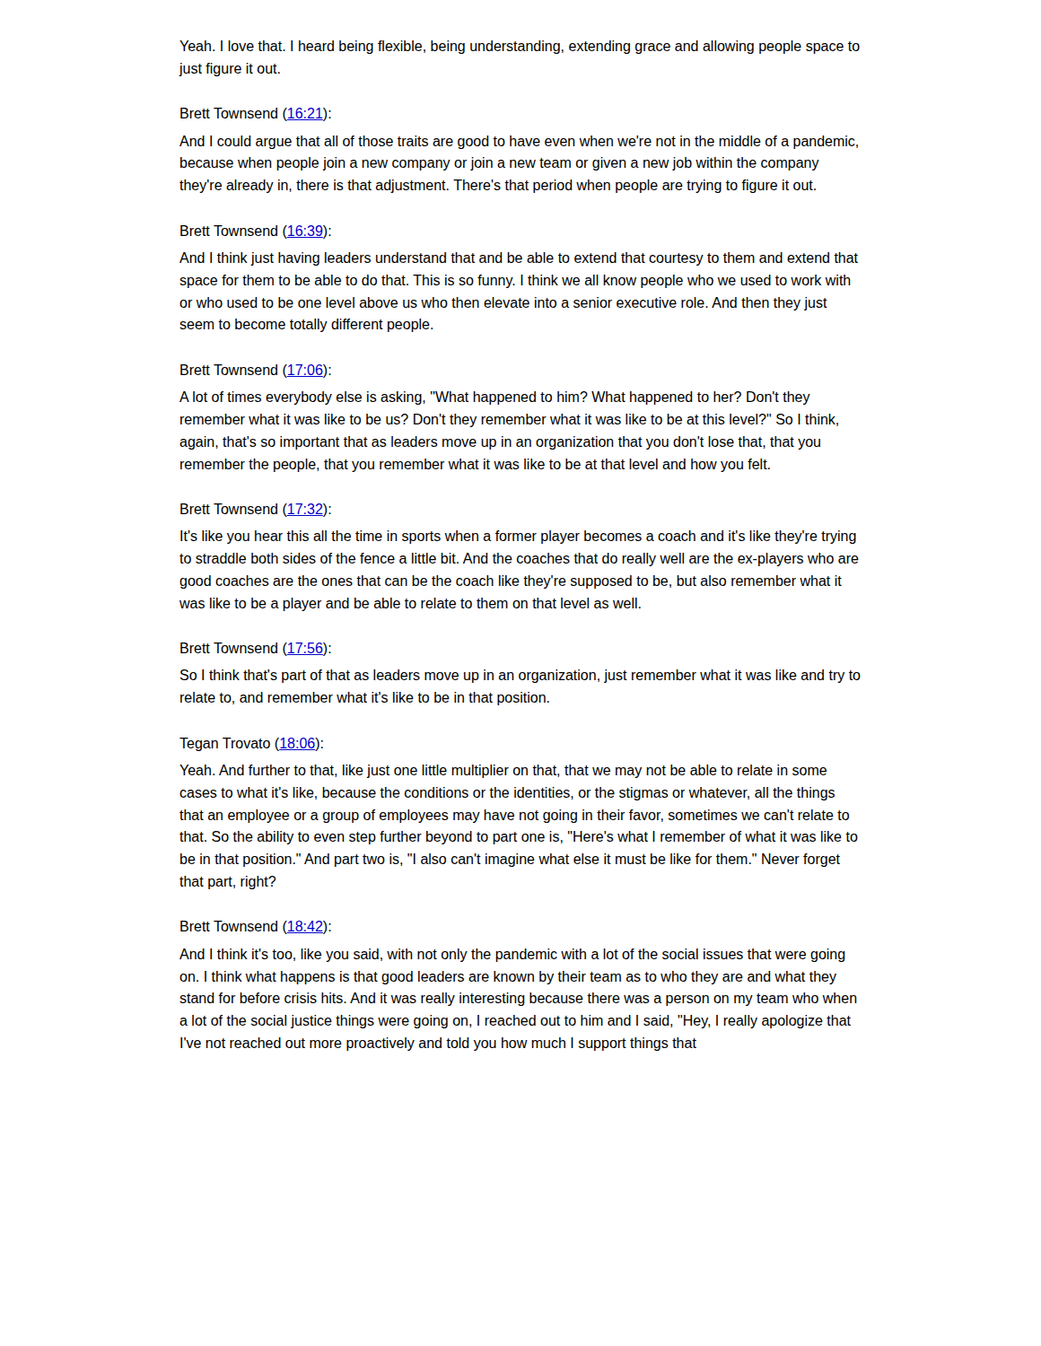Yeah. I love that. I heard being flexible, being understanding, extending grace and allowing people space to just figure it out.
Brett Townsend (16:21):
And I could argue that all of those traits are good to have even when we're not in the middle of a pandemic, because when people join a new company or join a new team or given a new job within the company they're already in, there is that adjustment. There's that period when people are trying to figure it out.
Brett Townsend (16:39):
And I think just having leaders understand that and be able to extend that courtesy to them and extend that space for them to be able to do that. This is so funny. I think we all know people who we used to work with or who used to be one level above us who then elevate into a senior executive role. And then they just seem to become totally different people.
Brett Townsend (17:06):
A lot of times everybody else is asking, "What happened to him? What happened to her? Don't they remember what it was like to be us? Don't they remember what it was like to be at this level?" So I think, again, that's so important that as leaders move up in an organization that you don't lose that, that you remember the people, that you remember what it was like to be at that level and how you felt.
Brett Townsend (17:32):
It's like you hear this all the time in sports when a former player becomes a coach and it's like they're trying to straddle both sides of the fence a little bit. And the coaches that do really well are the ex-players who are good coaches are the ones that can be the coach like they're supposed to be, but also remember what it was like to be a player and be able to relate to them on that level as well.
Brett Townsend (17:56):
So I think that's part of that as leaders move up in an organization, just remember what it was like and try to relate to, and remember what it's like to be in that position.
Tegan Trovato (18:06):
Yeah. And further to that, like just one little multiplier on that, that we may not be able to relate in some cases to what it's like, because the conditions or the identities, or the stigmas or whatever, all the things that an employee or a group of employees may have not going in their favor, sometimes we can't relate to that. So the ability to even step further beyond to part one is, "Here's what I remember of what it was like to be in that position." And part two is, "I also can't imagine what else it must be like for them." Never forget that part, right?
Brett Townsend (18:42):
And I think it's too, like you said, with not only the pandemic with a lot of the social issues that were going on. I think what happens is that good leaders are known by their team as to who they are and what they stand for before crisis hits. And it was really interesting because there was a person on my team who when a lot of the social justice things were going on, I reached out to him and I said, "Hey, I really apologize that I've not reached out more proactively and told you how much I support things that